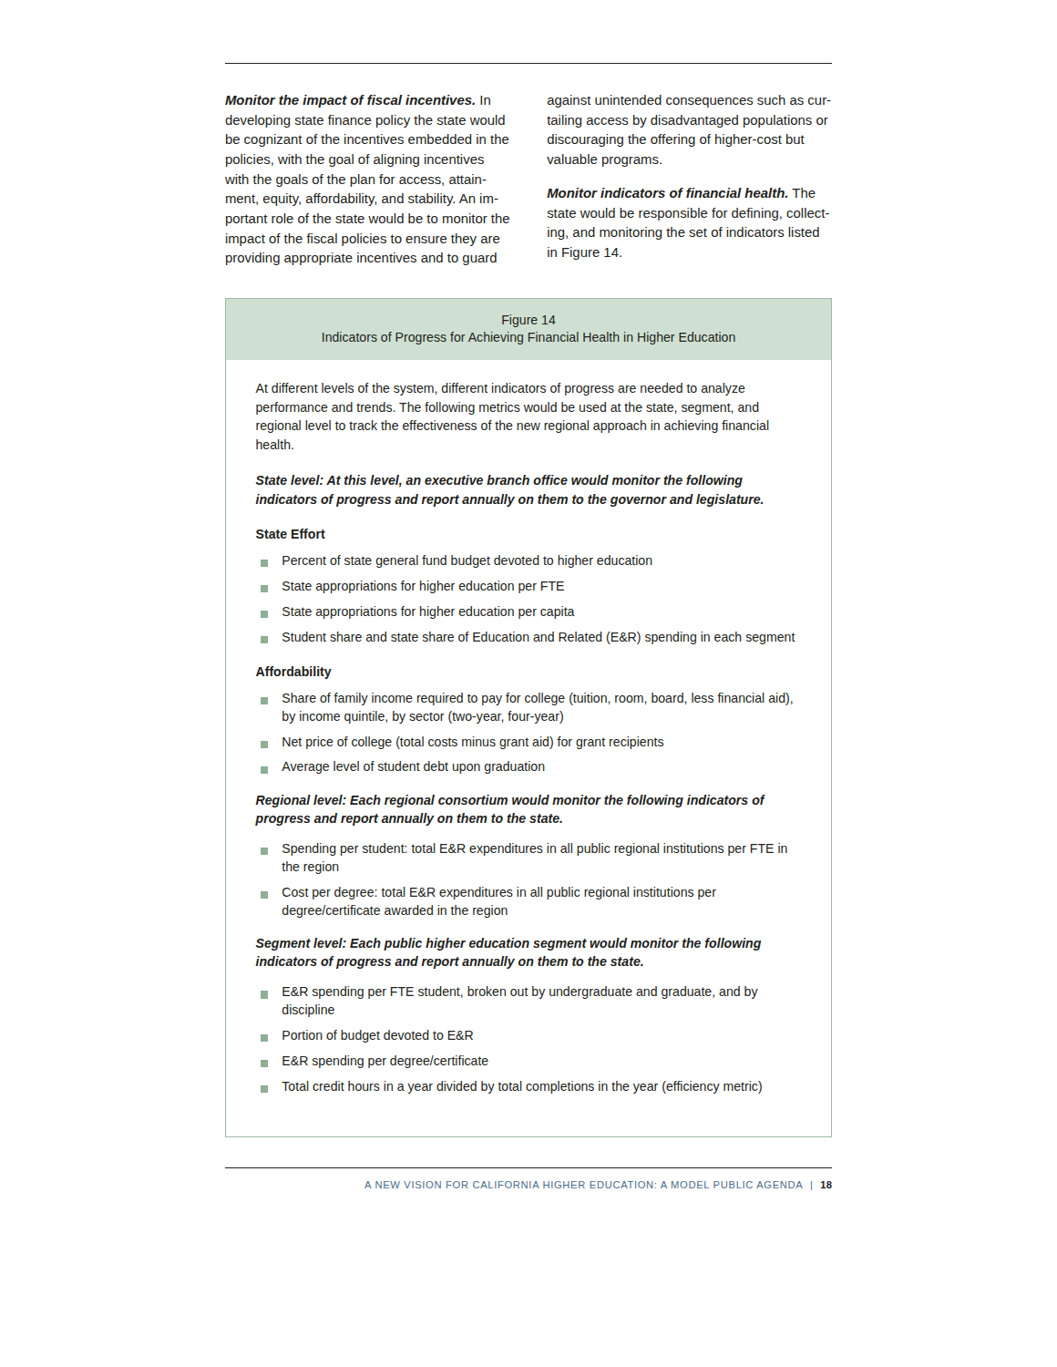Monitor the impact of fiscal incentives. In developing state finance policy the state would be cognizant of the incentives embedded in the policies, with the goal of aligning incentives with the goals of the plan for access, attainment, equity, affordability, and stability. An important role of the state would be to monitor the impact of the fiscal policies to ensure they are providing appropriate incentives and to guard against unintended consequences such as curtailing access by disadvantaged populations or discouraging the offering of higher-cost but valuable programs.
Monitor indicators of financial health. The state would be responsible for defining, collecting, and monitoring the set of indicators listed in Figure 14.
Figure 14 Indicators of Progress for Achieving Financial Health in Higher Education
At different levels of the system, different indicators of progress are needed to analyze performance and trends. The following metrics would be used at the state, segment, and regional level to track the effectiveness of the new regional approach in achieving financial health.
State level: At this level, an executive branch office would monitor the following indicators of progress and report annually on them to the governor and legislature.
State Effort
Percent of state general fund budget devoted to higher education
State appropriations for higher education per FTE
State appropriations for higher education per capita
Student share and state share of Education and Related (E&R) spending in each segment
Affordability
Share of family income required to pay for college (tuition, room, board, less financial aid), by income quintile, by sector (two-year, four-year)
Net price of college (total costs minus grant aid) for grant recipients
Average level of student debt upon graduation
Regional level: Each regional consortium would monitor the following indicators of progress and report annually on them to the state.
Spending per student: total E&R expenditures in all public regional institutions per FTE in the region
Cost per degree: total E&R expenditures in all public regional institutions per degree/certificate awarded in the region
Segment level: Each public higher education segment would monitor the following indicators of progress and report annually on them to the state.
E&R spending per FTE student, broken out by undergraduate and graduate, and by discipline
Portion of budget devoted to E&R
E&R spending per degree/certificate
Total credit hours in a year divided by total completions in the year (efficiency metric)
A New Vision for California Higher Education: A Model Public Agenda | 18